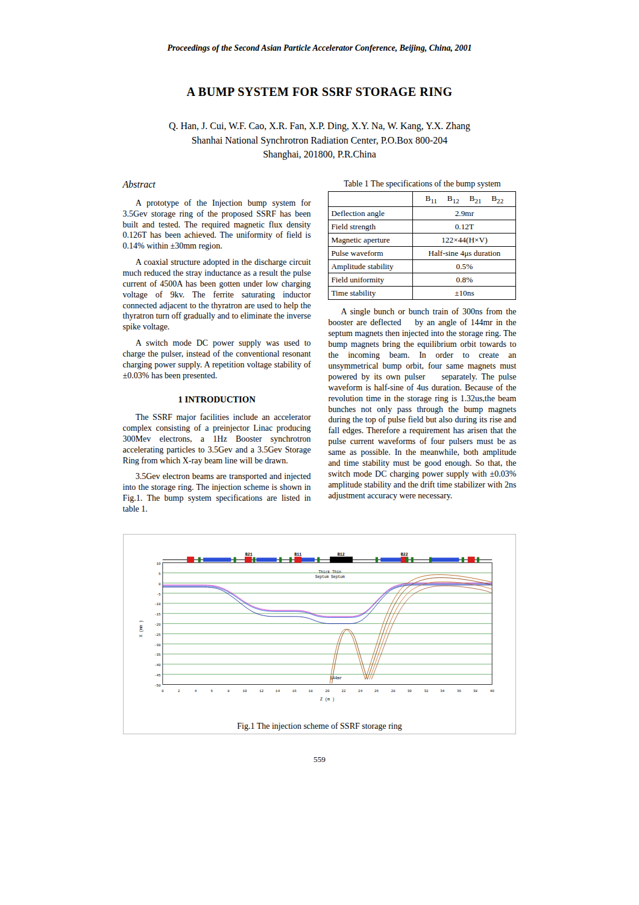Proceedings of the Second Asian Particle Accelerator Conference, Beijing, China, 2001
A BUMP SYSTEM FOR SSRF STORAGE RING
Q. Han, J. Cui, W.F. Cao, X.R. Fan, X.P. Ding, X.Y. Na, W. Kang, Y.X. Zhang
Shanhai National Synchrotron Radiation Center, P.O.Box 800-204
Shanghai, 201800, P.R.China
Abstract
A prototype of the Injection bump system for 3.5Gev storage ring of the proposed SSRF has been built and tested. The required magnetic flux density 0.126T has been achieved. The uniformity of field is 0.14% within ±30mm region.
A coaxial structure adopted in the discharge circuit much reduced the stray inductance as a result the pulse current of 4500A has been gotten under low charging voltage of 9kv. The ferrite saturating inductor connected adjacent to the thyratron are used to help the thyratron turn off gradually and to eliminate the inverse spike voltage.
A switch mode DC power supply was used to charge the pulser, instead of the conventional resonant charging power supply. A repetition voltage stability of ±0.03% has been presented.
1 INTRODUCTION
The SSRF major facilities include an accelerator complex consisting of a preinjector Linac producing 300Mev electrons, a 1Hz Booster synchrotron accelerating particles to 3.5Gev and a 3.5Gev Storage Ring from which X-ray beam line will be drawn.
3.5Gev electron beams are transported and injected into the storage ring. The injection scheme is shown in Fig.1. The bump system specifications are listed in table 1.
Table 1 The specifications of the bump system
| | B 11 B 12 B 21 B 22 |
| Deflection angle | 2.9mr |
| Field strength | 0.12T |
| Magnetic aperture | 122×44(H×V) |
| Pulse waveform | Half-sine 4μs duration |
| Amplitude stability | 0.5% |
| Field uniformity | 0.8% |
| Time stability | ±10ns |
A single bunch or bunch train of 300ns from the booster are deflected by an angle of 144mr in the septum magnets then injected into the storage ring. The bump magnets bring the equilibrium orbit towards to the incoming beam. In order to create an unsymmetrical bump orbit, four same magnets must powered by its own pulser separately. The pulse waveform is half-sine of 4us duration. Because of the revolution time in the storage ring is 1.32us,the beam bunches not only pass through the bump magnets during the top of pulse field but also during its rise and fall edges. Therefore a requirement has arisen that the pulse current waveforms of four pulsers must be as same as possible. In the meanwhile, both amplitude and time stability must be good enough. So that, the switch mode DC charging power supply with ±0.03% amplitude stability and the drift time stabilizer with 2ns adjustment accuracy were necessary.
10 5 0 -5 -10 -15 -20 -25 -30 -35 -40 -45 -50 X (mm ) 0 2 4 6 8 10 12 14 16 18 20 22 24 26 28 30 32 34 36 38 40 Z (m ) B21 B11 B12 B22 Thick Thin Septum Septum 144mr
Fig.1 The injection scheme of SSRF storage ring
559